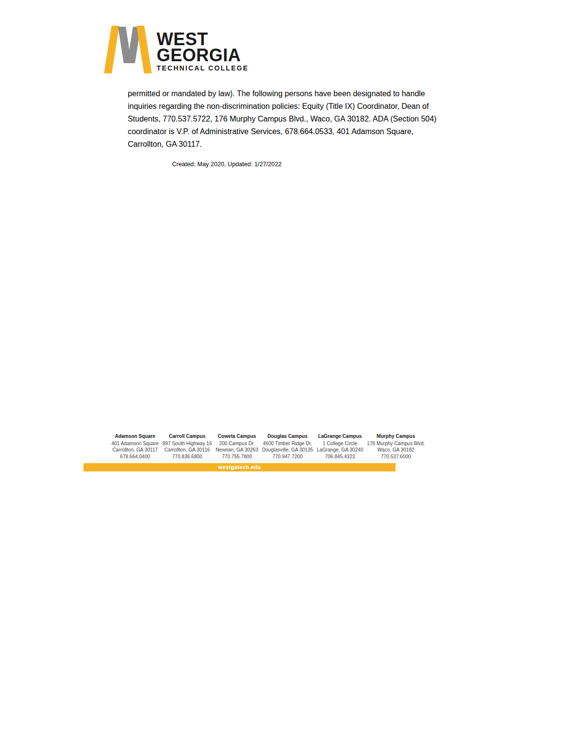WEST GEORGIA TECHNICAL COLLEGE
permitted or mandated by law). The following persons have been designated to handle inquiries regarding the non-discrimination policies: Equity (Title IX) Coordinator, Dean of Students, 770.537.5722, 176 Murphy Campus Blvd., Waco, GA 30182. ADA (Section 504) coordinator is V.P. of Administrative Services, 678.664.0533, 401 Adamson Square, Carrollton, GA 30117.
Created: May 2020, Updated: 1/27/2022
Adamson Square 401 Adamson Square
Carrollton, GA 30117
678.664.0400
Carroll Campus 997 South Highway 16
Carrollton, GA 30116
770.836.6800
Coweta Campus 200 Campus Dr.
Newnan, GA 30263
770.755.7800
Douglas Campus 4600 Timber Ridge Dr.
Douglasville, GA 30135
770.947.7200
LaGrange Campus 1 College Circle
LaGrange, GA 30240
706.845.4323
Murphy Campus 176 Murphy Campus Blvd.
Waco, GA 30182
770.537.6000
westgatech.edu